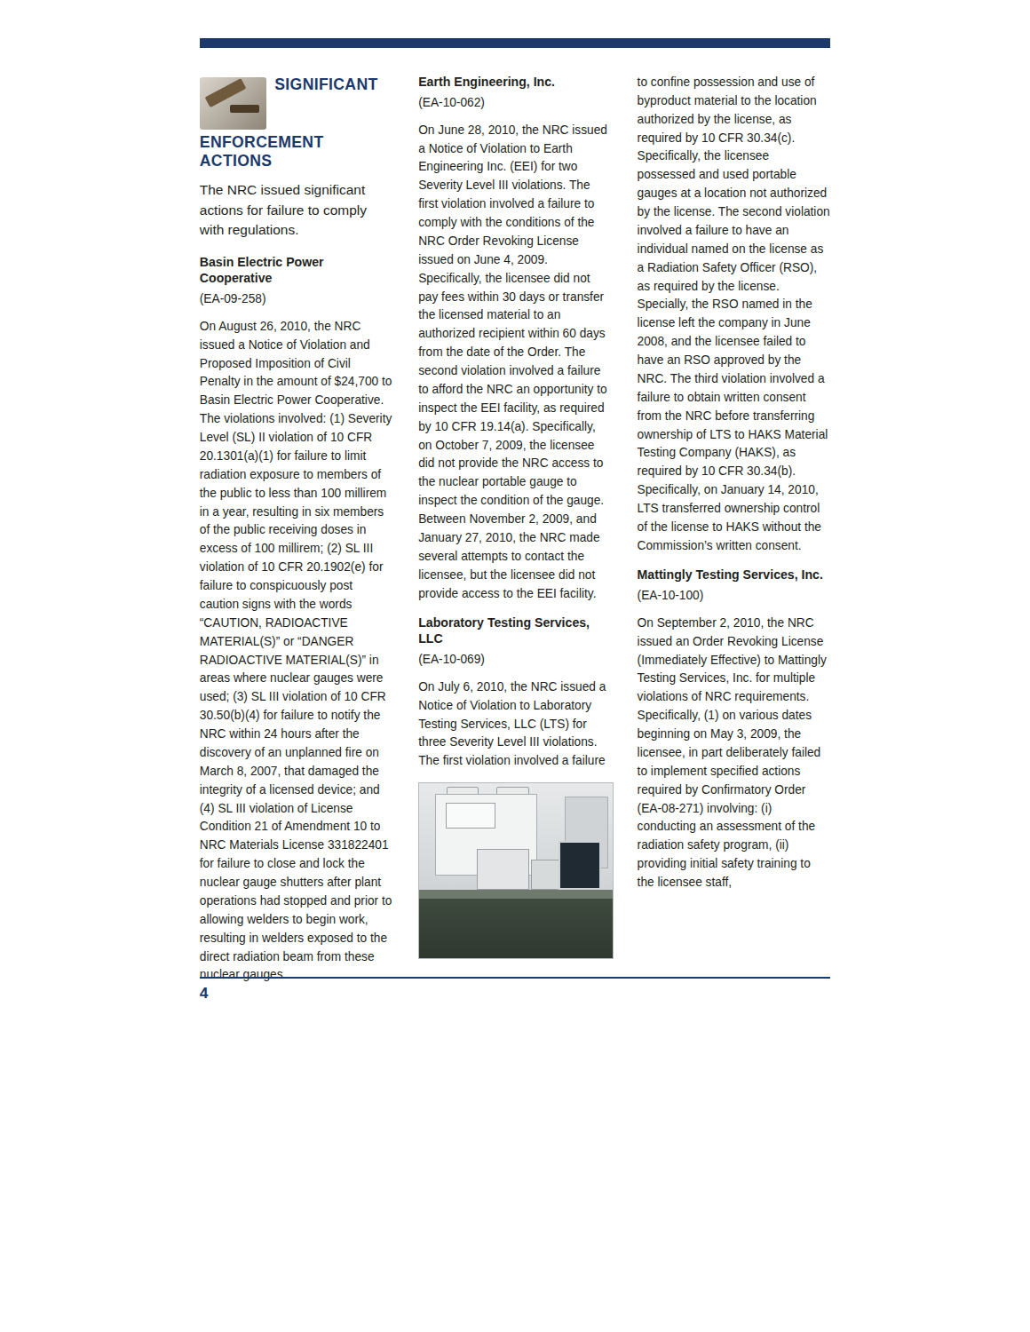Significant
Enforcement
Actions
The NRC issued significant actions for failure to comply with regulations.
Basin Electric Power Cooperative
(EA-09-258)
On August 26, 2010, the NRC issued a Notice of Violation and Proposed Imposition of Civil Penalty in the amount of $24,700 to Basin Electric Power Cooperative. The violations involved: (1) Severity Level (SL) II violation of 10 CFR 20.1301(a)(1) for failure to limit radiation exposure to members of the public to less than 100 millirem in a year, resulting in six members of the public receiving doses in excess of 100 millirem; (2) SL III violation of 10 CFR 20.1902(e) for failure to conspicuously post caution signs with the words “CAUTION, RADIOACTIVE MATERIAL(S)” or “DANGER RADIOACTIVE MATERIAL(S)” in areas where nuclear gauges were used; (3) SL III violation of 10 CFR 30.50(b)(4) for failure to notify the NRC within 24 hours after the discovery of an unplanned fire on March 8, 2007, that damaged the integrity of a licensed device; and (4) SL III violation of License Condition 21 of Amendment 10 to NRC Materials License 331822401 for failure to close and lock the nuclear gauge shutters after plant operations had stopped and prior to allowing welders to begin work, resulting in welders exposed to the direct radiation beam from these nuclear gauges.
Earth Engineering, Inc.
(EA-10-062)
On June 28, 2010, the NRC issued a Notice of Violation to Earth Engineering Inc. (EEI) for two Severity Level III violations. The first violation involved a failure to comply with the conditions of the NRC Order Revoking License issued on June 4, 2009. Specifically, the licensee did not pay fees within 30 days or transfer the licensed material to an authorized recipient within 60 days from the date of the Order. The second violation involved a failure to afford the NRC an opportunity to inspect the EEI facility, as required by 10 CFR 19.14(a). Specifically, on October 7, 2009, the licensee did not provide the NRC access to the nuclear portable gauge to inspect the condition of the gauge. Between November 2, 2009, and January 27, 2010, the NRC made several attempts to contact the licensee, but the licensee did not provide access to the EEI facility.
Laboratory Testing Services, LLC
(EA-10-069)
On July 6, 2010, the NRC issued a Notice of Violation to Laboratory Testing Services, LLC (LTS) for three Severity Level III violations. The first violation involved a failure
to confine possession and use of byproduct material to the location authorized by the license, as required by 10 CFR 30.34(c). Specifically, the licensee possessed and used portable gauges at a location not authorized by the license. The second violation involved a failure to have an individual named on the license as a Radiation Safety Officer (RSO), as required by the license. Specially, the RSO named in the license left the company in June 2008, and the licensee failed to have an RSO approved by the NRC. The third violation involved a failure to obtain written consent from the NRC before transferring ownership of LTS to HAKS Material Testing Company (HAKS), as required by 10 CFR 30.34(b). Specifically, on January 14, 2010, LTS transferred ownership control of the license to HAKS without the Commission’s written consent.
Mattingly Testing Services, Inc.
(EA-10-100)
On September 2, 2010, the NRC issued an Order Revoking License (Immediately Effective) to Mattingly Testing Services, Inc. for multiple violations of NRC requirements. Specifically, (1) on various dates beginning on May 3, 2009, the licensee, in part deliberately failed to implement specified actions required by Confirmatory Order (EA-08-271) involving: (i) conducting an assessment of the radiation safety program, (ii) providing initial safety training to the licensee staff,
4